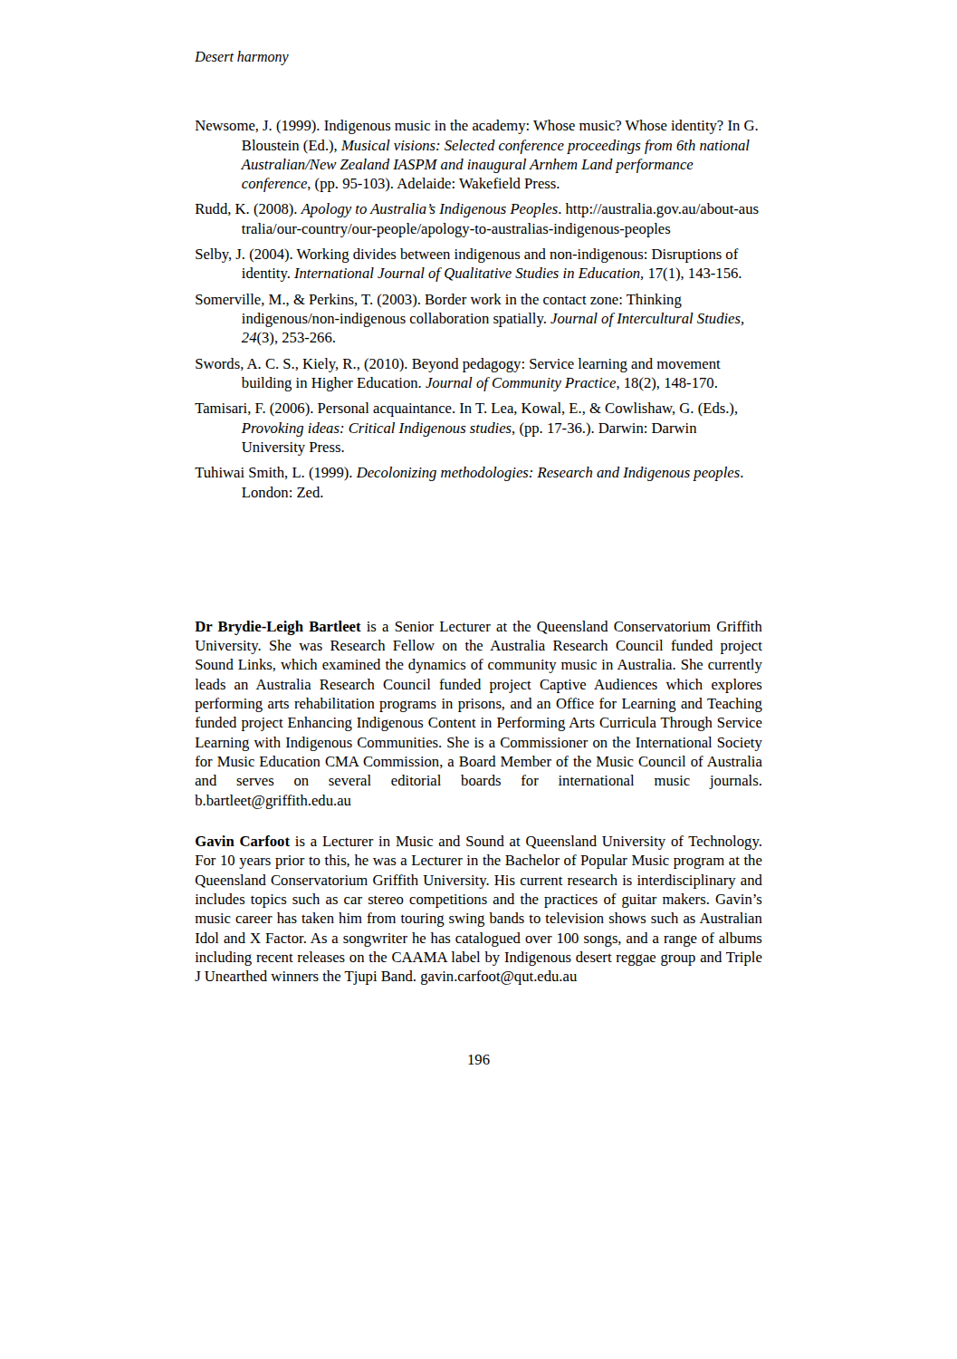Desert harmony
Newsome, J. (1999). Indigenous music in the academy: Whose music? Whose identity? In G. Bloustein (Ed.), Musical visions: Selected conference proceedings from 6th national Australian/New Zealand IASPM and inaugural Arnhem Land performance conference, (pp. 95-103). Adelaide: Wakefield Press.
Rudd, K. (2008). Apology to Australia’s Indigenous Peoples. http://australia.gov.au/about-australia/our-country/our-people/apology-to-australias-indigenous-peoples
Selby, J. (2004). Working divides between indigenous and non-indigenous: Disruptions of identity. International Journal of Qualitative Studies in Education, 17(1), 143-156.
Somerville, M., & Perkins, T. (2003). Border work in the contact zone: Thinking indigenous/non-indigenous collaboration spatially. Journal of Intercultural Studies, 24(3), 253-266.
Swords, A. C. S., Kiely, R., (2010). Beyond pedagogy: Service learning and movement building in Higher Education. Journal of Community Practice, 18(2), 148-170.
Tamisari, F. (2006). Personal acquaintance. In T. Lea, Kowal, E., & Cowlishaw, G. (Eds.), Provoking ideas: Critical Indigenous studies, (pp. 17-36.). Darwin: Darwin University Press.
Tuhiwai Smith, L. (1999). Decolonizing methodologies: Research and Indigenous peoples. London: Zed.
Dr Brydie-Leigh Bartleet is a Senior Lecturer at the Queensland Conservatorium Griffith University. She was Research Fellow on the Australia Research Council funded project Sound Links, which examined the dynamics of community music in Australia. She currently leads an Australia Research Council funded project Captive Audiences which explores performing arts rehabilitation programs in prisons, and an Office for Learning and Teaching funded project Enhancing Indigenous Content in Performing Arts Curricula Through Service Learning with Indigenous Communities. She is a Commissioner on the International Society for Music Education CMA Commission, a Board Member of the Music Council of Australia and serves on several editorial boards for international music journals. b.bartleet@griffith.edu.au
Gavin Carfoot is a Lecturer in Music and Sound at Queensland University of Technology. For 10 years prior to this, he was a Lecturer in the Bachelor of Popular Music program at the Queensland Conservatorium Griffith University. His current research is interdisciplinary and includes topics such as car stereo competitions and the practices of guitar makers. Gavin’s music career has taken him from touring swing bands to television shows such as Australian Idol and X Factor. As a songwriter he has catalogued over 100 songs, and a range of albums including recent releases on the CAAMA label by Indigenous desert reggae group and Triple J Unearthed winners the Tjupi Band. gavin.carfoot@qut.edu.au
196